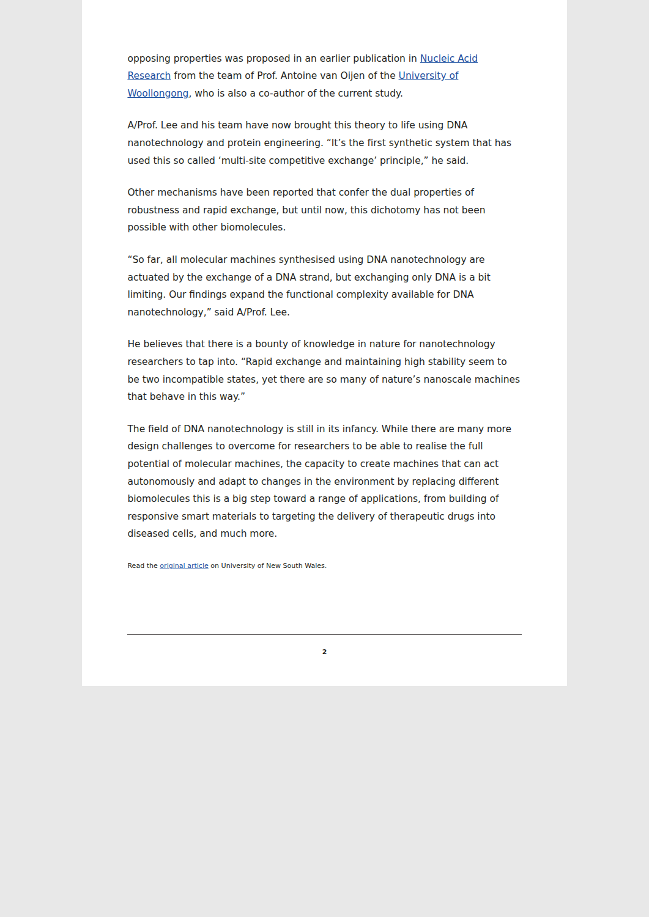opposing properties was proposed in an earlier publication in Nucleic Acid Research from the team of Prof. Antoine van Oijen of the University of Woollongong, who is also a co-author of the current study.
A/Prof. Lee and his team have now brought this theory to life using DNA nanotechnology and protein engineering. “It’s the first synthetic system that has used this so called ‘multi-site competitive exchange’ principle,” he said.
Other mechanisms have been reported that confer the dual properties of robustness and rapid exchange, but until now, this dichotomy has not been possible with other biomolecules.
“So far, all molecular machines synthesised using DNA nanotechnology are actuated by the exchange of a DNA strand, but exchanging only DNA is a bit limiting. Our findings expand the functional complexity available for DNA nanotechnology,” said A/Prof. Lee.
He believes that there is a bounty of knowledge in nature for nanotechnology researchers to tap into. “Rapid exchange and maintaining high stability seem to be two incompatible states, yet there are so many of nature’s nanoscale machines that behave in this way.”
The field of DNA nanotechnology is still in its infancy. While there are many more design challenges to overcome for researchers to be able to realise the full potential of molecular machines, the capacity to create machines that can act autonomously and adapt to changes in the environment by replacing different biomolecules this is a big step toward a range of applications, from building of responsive smart materials to targeting the delivery of therapeutic drugs into diseased cells, and much more.
Read the original article on University of New South Wales.
2